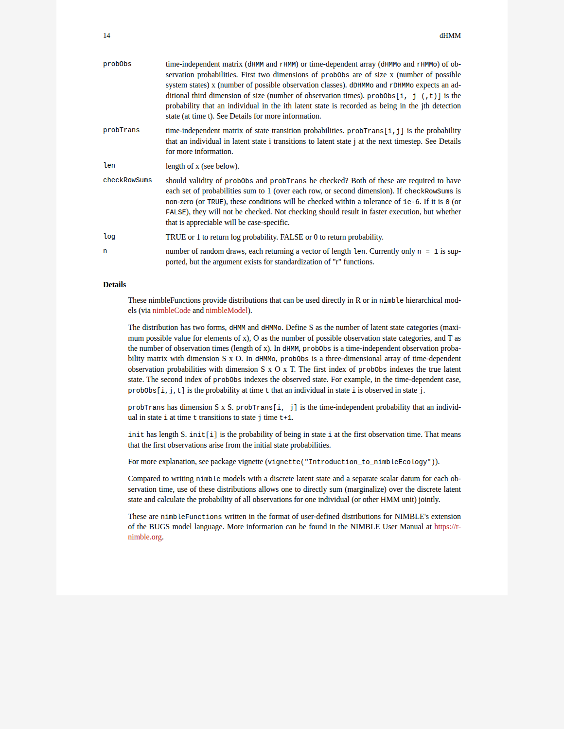14 dHMM
probObs
time-independent matrix (dHMM and rHMM) or time-dependent array (dHMMo and rHMMo) of observation probabilities. First two dimensions of probObs are of size x (number of possible system states) x (number of possible observation classes). dDHMMo and rDHMMo expects an additional third dimension of size (number of observation times). probObs[i, j (,t)] is the probability that an individual in the ith latent state is recorded as being in the jth detection state (at time t). See Details for more information.
probTrans
time-independent matrix of state transition probabilities. probTrans[i,j] is the probability that an individual in latent state i transitions to latent state j at the next timestep. See Details for more information.
len
length of x (see below).
checkRowSums
should validity of probObs and probTrans be checked? Both of these are required to have each set of probabilities sum to 1 (over each row, or second dimension). If checkRowSums is non-zero (or TRUE), these conditions will be checked within a tolerance of 1e-6. If it is 0 (or FALSE), they will not be checked. Not checking should result in faster execution, but whether that is appreciable will be case-specific.
log
TRUE or 1 to return log probability. FALSE or 0 to return probability.
n
number of random draws, each returning a vector of length len. Currently only n = 1 is supported, but the argument exists for standardization of "r" functions.
Details
These nimbleFunctions provide distributions that can be used directly in R or in nimble hierarchical models (via nimbleCode and nimbleModel).
The distribution has two forms, dHMM and dHMMo. Define S as the number of latent state categories (maximum possible value for elements of x), O as the number of possible observation state categories, and T as the number of observation times (length of x). In dHMM, probObs is a time-independent observation probability matrix with dimension S x O. In dHMMo, probObs is a three-dimensional array of time-dependent observation probabilities with dimension S x O x T. The first index of probObs indexes the true latent state. The second index of probObs indexes the observed state. For example, in the time-dependent case, probObs[i,j,t] is the probability at time t that an individual in state i is observed in state j.
probTrans has dimension S x S. probTrans[i, j] is the time-independent probability that an individual in state i at time t transitions to state j time t+1.
init has length S. init[i] is the probability of being in state i at the first observation time. That means that the first observations arise from the initial state probabilities.
For more explanation, see package vignette (vignette("Introduction_to_nimbleEcology")).
Compared to writing nimble models with a discrete latent state and a separate scalar datum for each observation time, use of these distributions allows one to directly sum (marginalize) over the discrete latent state and calculate the probability of all observations for one individual (or other HMM unit) jointly.
These are nimbleFunctions written in the format of user-defined distributions for NIMBLE's extension of the BUGS model language. More information can be found in the NIMBLE User Manual at https://r-nimble.org.